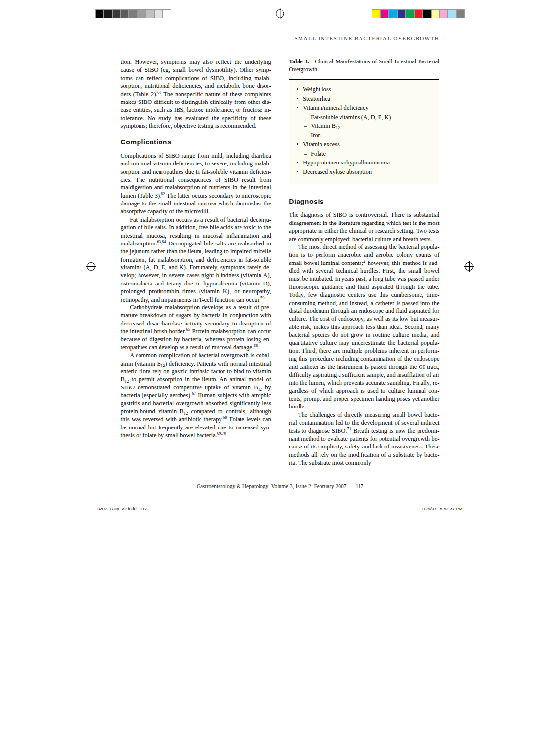Small Intestine Bacterial Overgrowth
tion. However, symptoms may also reflect the underlying cause of SIBO (eg, small bowel dysmotility). Other symptoms can reflect complications of SIBO, including malabsorption, nutritional deficiencies, and metabolic bone disorders (Table 2).61 The nonspecific nature of these complaints makes SIBO difficult to distinguish clinically from other disease entities, such as IBS, lactose intolerance, or fructose intolerance. No study has evaluated the specificity of these symptoms; therefore, objective testing is recommended.
Complications
Complications of SIBO range from mild, including diarrhea and minimal vitamin deficiencies, to severe, including malabsorption and neuropathies due to fat-soluble vitamin deficiencies. The nutritional consequences of SIBO result from maldigestion and malabsorption of nutrients in the intestinal lumen (Table 3).62 The latter occurs secondary to microscopic damage to the small intestinal mucosa which diminishes the absorptive capacity of the microvilli.
Fat malabsorption occurs as a result of bacterial deconjugation of bile salts. In addition, free bile acids are toxic to the intestinal mucosa, resulting in mucosal inflammation and malabsorption.63,64 Deconjugated bile salts are reabsorbed in the jejunum rather than the ileum, leading to impaired micelle formation, fat malabsorption, and deficiencies in fat-soluble vitamins (A, D, E, and K). Fortunately, symptoms rarely develop; however, in severe cases night blindness (vitamin A), osteomalacia and tetany due to hypocalcemia (vitamin D), prolonged prothrombin times (vitamin K), or neuropathy, retinopathy, and impairments in T-cell function can occur.59
Carbohydrate malabsorption develops as a result of premature breakdown of sugars by bacteria in conjunction with decreased disaccharidase activity secondary to disruption of the intestinal brush border.65 Protein malabsorption can occur because of digestion by bacteria, whereas protein-losing enteropathies can develop as a result of mucosal damage.66
A common complication of bacterial overgrowth is cobalamin (vitamin B12) deficiency. Patients with normal intestinal enteric flora rely on gastric intrinsic factor to bind to vitamin B12 to permit absorption in the ileum. An animal model of SIBO demonstrated competitive uptake of vitamin B12 by bacteria (especially aerobes).67 Human subjects with atrophic gastritis and bacterial overgrowth absorbed significantly less protein-bound vitamin B12 compared to controls, although this was reversed with antibiotic therapy.68 Folate levels can be normal but frequently are elevated due to increased synthesis of folate by small bowel bacteria.69,70
Table 3. Clinical Manifestations of Small Intestinal Bacterial Overgrowth
Weight loss
Steatorrhea
Vitamin/mineral deficiency
Fat-soluble vitamins (A, D, E, K)
Vitamin B12
Iron
Vitamin excess
Folate
Hypoproteinemia/hypoalbuminemia
Decreased xylose absorption
Diagnosis
The diagnosis of SIBO is controversial. There is substantial disagreement in the literature regarding which test is the most appropriate in either the clinical or research setting. Two tests are commonly employed: bacterial culture and breath tests.
The most direct method of assessing the bacterial population is to perform anaerobic and aerobic colony counts of small bowel luminal contents;2 however, this method is saddled with several technical hurdles. First, the small bowel must be intubated. In years past, a long tube was passed under fluoroscopic guidance and fluid aspirated through the tube. Today, few diagnostic centers use this cumbersome, time-consuming method, and instead, a catheter is passed into the distal duodenum through an endoscope and fluid aspirated for culture. The cost of endoscopy, as well as its low but measurable risk, makes this approach less than ideal. Second, many bacterial species do not grow in routine culture media, and quantitative culture may underestimate the bacterial population. Third, there are multiple problems inherent in performing this procedure including contamination of the endoscope and catheter as the instrument is passed through the GI tract, difficulty aspirating a sufficient sample, and insufflation of air into the lumen, which prevents accurate sampling. Finally, regardless of which approach is used to culture luminal contents, prompt and proper specimen handing poses yet another hurdle.
The challenges of directly measuring small bowel bacterial contamination led to the development of several indirect tests to diagnose SIBO.71 Breath testing is now the predominant method to evaluate patients for potential overgrowth because of its simplicity, safety, and lack of invasiveness. These methods all rely on the modification of a substrate by bacteria. The substrate most commonly
Gastroenterology & Hepatology Volume 3, Issue 2 February 2007117
0207_Lacy_V2.indd 117
1/29/07 5:52:37 PM